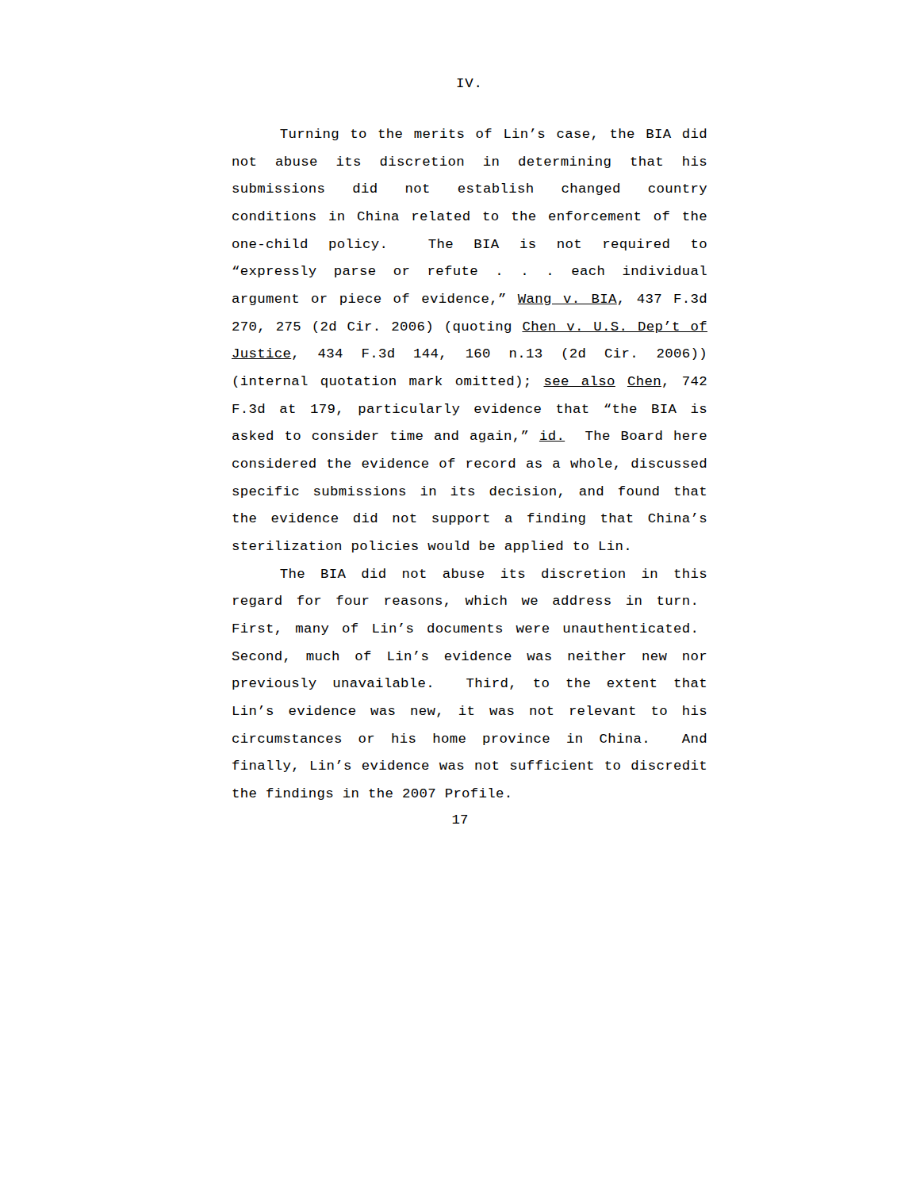IV.
Turning to the merits of Lin’s case, the BIA did not abuse its discretion in determining that his submissions did not establish changed country conditions in China related to the enforcement of the one-child policy. The BIA is not required to “expressly parse or refute . . . each individual argument or piece of evidence,” Wang v. BIA, 437 F.3d 270, 275 (2d Cir. 2006) (quoting Chen v. U.S. Dep’t of Justice, 434 F.3d 144, 160 n.13 (2d Cir. 2006)) (internal quotation mark omitted); see also Chen, 742 F.3d at 179, particularly evidence that “the BIA is asked to consider time and again,” id. The Board here considered the evidence of record as a whole, discussed specific submissions in its decision, and found that the evidence did not support a finding that China’s sterilization policies would be applied to Lin.
The BIA did not abuse its discretion in this regard for four reasons, which we address in turn. First, many of Lin’s documents were unauthenticated. Second, much of Lin’s evidence was neither new nor previously unavailable. Third, to the extent that Lin’s evidence was new, it was not relevant to his circumstances or his home province in China. And finally, Lin’s evidence was not sufficient to discredit the findings in the 2007 Profile.
17